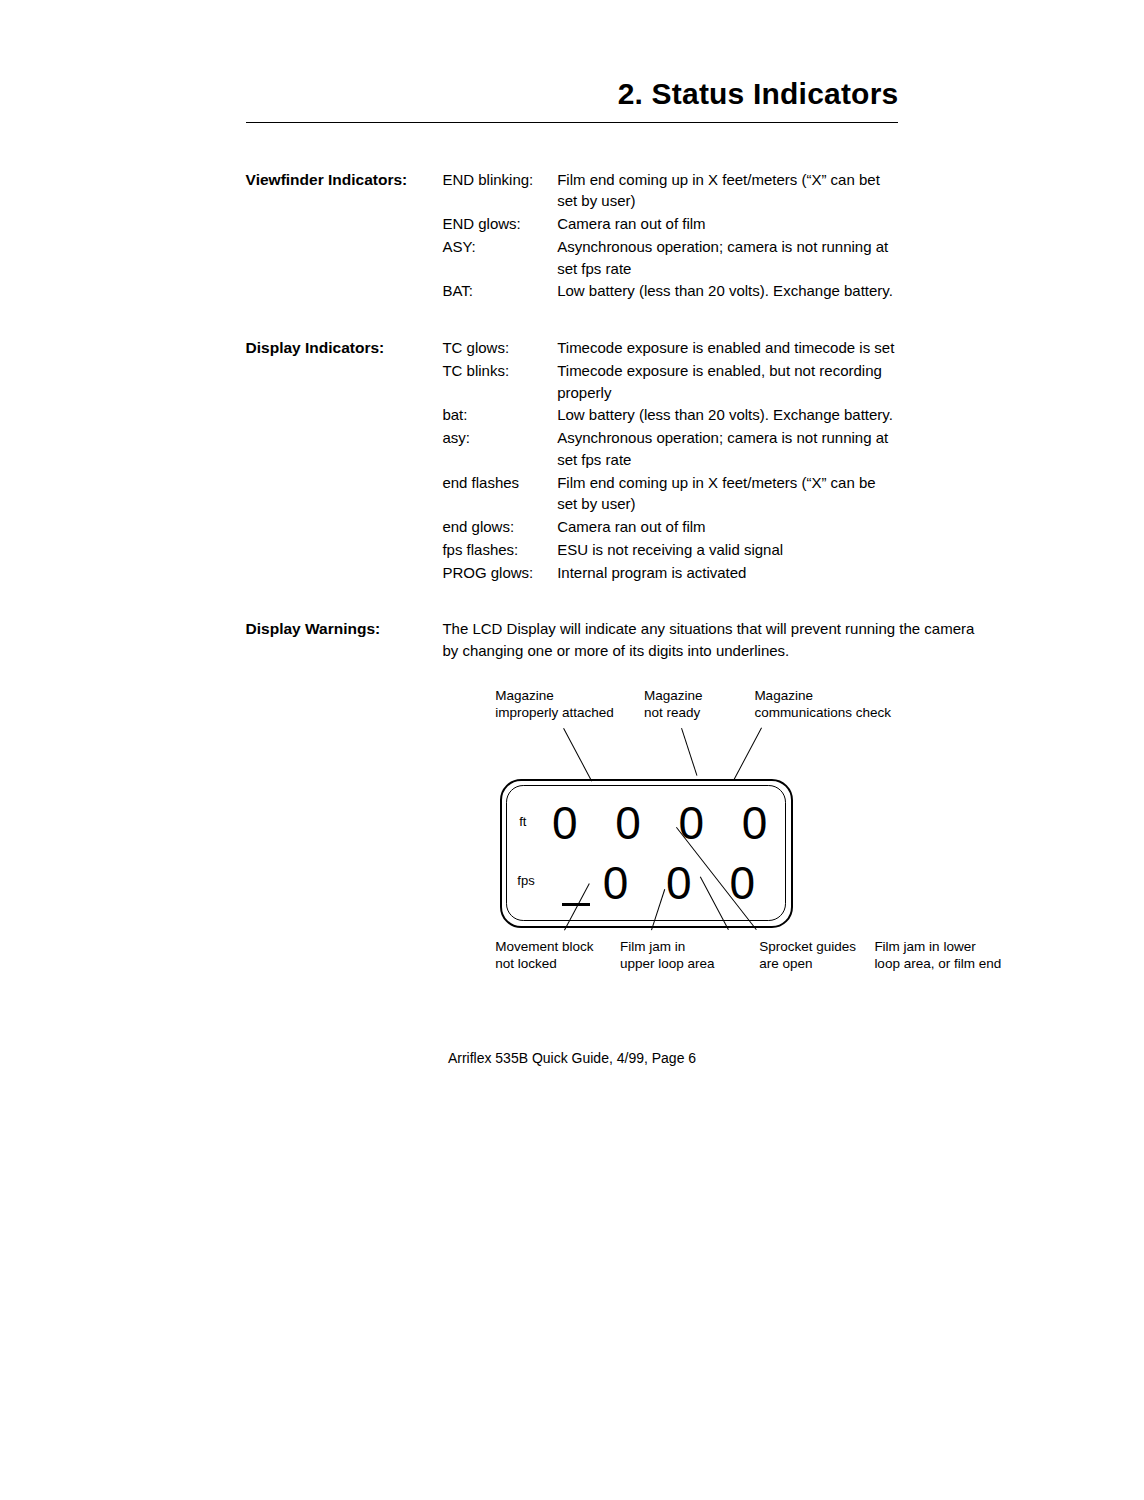2. Status Indicators
Viewfinder Indicators:
| END blinking: | Film end coming up in X feet/meters (“X” can bet set by user) |
| END glows: | Camera ran out of film |
| ASY: | Asynchronous operation; camera is not running at set fps rate |
| BAT: | Low battery (less than 20 volts). Exchange battery. |
Display Indicators:
| TC glows: | Timecode exposure is enabled and timecode is set |
| TC blinks: | Timecode exposure is enabled, but not recording properly |
| bat: | Low battery (less than 20 volts). Exchange battery. |
| asy: | Asynchronous operation; camera is not running at set fps rate |
| end flashes | Film end coming up in X feet/meters (“X” can be set by user) |
| end glows: | Camera ran out of film |
| fps flashes: | ESU is not receiving a valid signal |
| PROG glows: | Internal program is activated |
Display Warnings:
The LCD Display will indicate any situations that will prevent running the camera by changing one or more of its digits into underlines.
Magazine
improperly attached
Magazine
not ready
Magazine
communications check
ft fps
0 0 0 0
0 0 0
Movement block
not locked
Film jam in
upper loop area
Sprocket guides
are open
Film jam in lower
loop area, or film end
Arriflex 535B Quick Guide, 4/99, Page 6